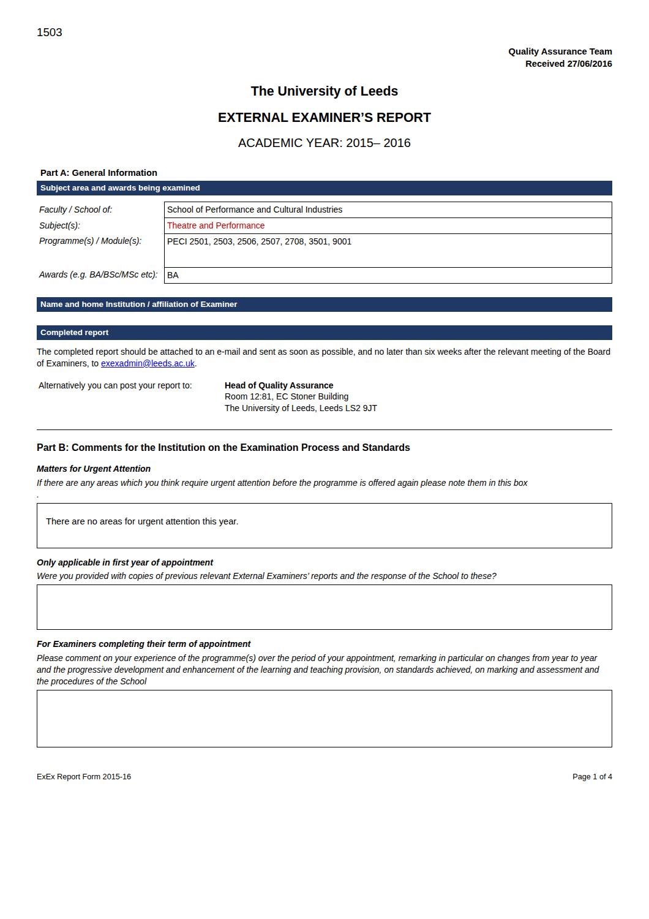1503
Quality Assurance Team
Received 27/06/2016
The University of Leeds
EXTERNAL EXAMINER’S REPORT
ACADEMIC YEAR: 2015– 2016
Part A: General Information
Subject area and awards being examined
| Faculty / School of: | School of Performance and Cultural Industries |
| Subject(s): | Theatre and Performance |
| Programme(s) / Module(s): | PECI 2501, 2503, 2506, 2507, 2708, 3501, 9001 |
| Awards (e.g. BA/BSc/MSc etc): | BA |
Name and home Institution / affiliation of Examiner
Completed report
The completed report should be attached to an e-mail and sent as soon as possible, and no later than six weeks after the relevant meeting of the Board of Examiners, to exexadmin@leeds.ac.uk.
| Alternatively you can post your report to: | Head of Quality Assurance Room 12:81, EC Stoner Building The University of Leeds, Leeds LS2 9JT |
Part B: Comments for the Institution on the Examination Process and Standards
Matters for Urgent Attention
If there are any areas which you think require urgent attention before the programme is offered again please note them in this box
.
There are no areas for urgent attention this year.
Only applicable in first year of appointment
Were you provided with copies of previous relevant External Examiners’ reports and the response of the School to these?
For Examiners completing their term of appointment
Please comment on your experience of the programme(s) over the period of your appointment, remarking in particular on changes from year to year and the progressive development and enhancement of the learning and teaching provision, on standards achieved, on marking and assessment and the procedures of the School
ExEx Report Form 2015-16
Page 1 of 4